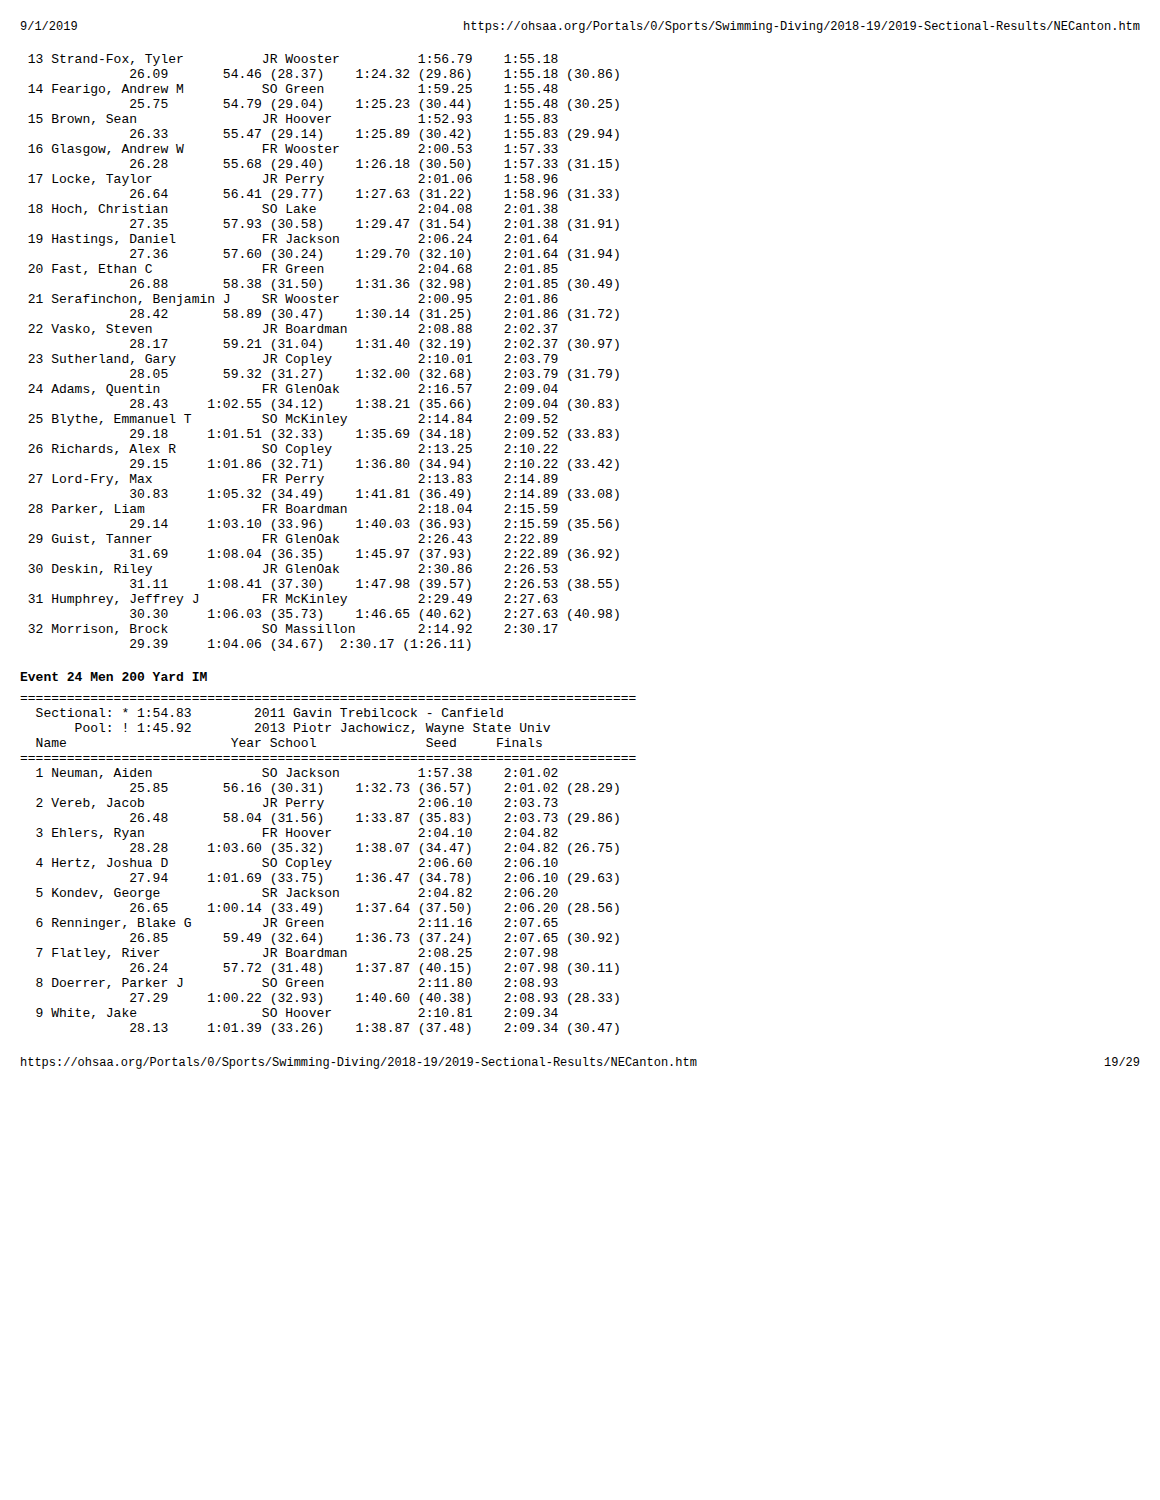9/1/2019 https://ohsaa.org/Portals/0/Sports/Swimming-Diving/2018-19/2019-Sectional-Results/NECanton.htm
 13 Strand-Fox, Tyler          JR Wooster          1:56.79    1:55.18
              26.09       54.46 (28.37)    1:24.32 (29.86)    1:55.18 (30.86)
 14 Fearigo, Andrew M          SO Green            1:59.25    1:55.48
              25.75       54.79 (29.04)    1:25.23 (30.44)    1:55.48 (30.25)
 15 Brown, Sean                JR Hoover           1:52.93    1:55.83
              26.33       55.47 (29.14)    1:25.89 (30.42)    1:55.83 (29.94)
 16 Glasgow, Andrew W          FR Wooster          2:00.53    1:57.33
              26.28       55.68 (29.40)    1:26.18 (30.50)    1:57.33 (31.15)
 17 Locke, Taylor              JR Perry            2:01.06    1:58.96
              26.64       56.41 (29.77)    1:27.63 (31.22)    1:58.96 (31.33)
 18 Hoch, Christian            SO Lake             2:04.08    2:01.38
              27.35       57.93 (30.58)    1:29.47 (31.54)    2:01.38 (31.91)
 19 Hastings, Daniel           FR Jackson          2:06.24    2:01.64
              27.36       57.60 (30.24)    1:29.70 (32.10)    2:01.64 (31.94)
 20 Fast, Ethan C              FR Green            2:04.68    2:01.85
              26.88       58.38 (31.50)    1:31.36 (32.98)    2:01.85 (30.49)
 21 Serafinchon, Benjamin J    SR Wooster          2:00.95    2:01.86
              28.42       58.89 (30.47)    1:30.14 (31.25)    2:01.86 (31.72)
 22 Vasko, Steven              JR Boardman         2:08.88    2:02.37
              28.17       59.21 (31.04)    1:31.40 (32.19)    2:02.37 (30.97)
 23 Sutherland, Gary           JR Copley           2:10.01    2:03.79
              28.05       59.32 (31.27)    1:32.00 (32.68)    2:03.79 (31.79)
 24 Adams, Quentin             FR GlenOak          2:16.57    2:09.04
              28.43     1:02.55 (34.12)    1:38.21 (35.66)    2:09.04 (30.83)
 25 Blythe, Emmanuel T         SO McKinley         2:14.84    2:09.52
              29.18     1:01.51 (32.33)    1:35.69 (34.18)    2:09.52 (33.83)
 26 Richards, Alex R           SO Copley           2:13.25    2:10.22
              29.15     1:01.86 (32.71)    1:36.80 (34.94)    2:10.22 (33.42)
 27 Lord-Fry, Max              FR Perry            2:13.83    2:14.89
              30.83     1:05.32 (34.49)    1:41.81 (36.49)    2:14.89 (33.08)
 28 Parker, Liam               FR Boardman         2:18.04    2:15.59
              29.14     1:03.10 (33.96)    1:40.03 (36.93)    2:15.59 (35.56)
 29 Guist, Tanner              FR GlenOak          2:26.43    2:22.89
              31.69     1:08.04 (36.35)    1:45.97 (37.93)    2:22.89 (36.92)
 30 Deskin, Riley              JR GlenOak          2:30.86    2:26.53
              31.11     1:08.41 (37.30)    1:47.98 (39.57)    2:26.53 (38.55)
 31 Humphrey, Jeffrey J        FR McKinley         2:29.49    2:27.63
              30.30     1:06.03 (35.73)    1:46.65 (40.62)    2:27.63 (40.98)
 32 Morrison, Brock            SO Massillon        2:14.92    2:30.17
              29.39     1:04.06 (34.67)  2:30.17 (1:26.11)
Event 24 Men 200 Yard IM
===============================================================================
  Sectional: * 1:54.83        2011 Gavin Trebilcock - Canfield
       Pool: ! 1:45.92        2013 Piotr Jachowicz, Wayne State Univ
  Name                     Year School              Seed     Finals
===============================================================================
  1 Neuman, Aiden              SO Jackson          1:57.38    2:01.02
              25.85       56.16 (30.31)    1:32.73 (36.57)    2:01.02 (28.29)
  2 Vereb, Jacob               JR Perry            2:06.10    2:03.73
              26.48       58.04 (31.56)    1:33.87 (35.83)    2:03.73 (29.86)
  3 Ehlers, Ryan               FR Hoover           2:04.10    2:04.82
              28.28     1:03.60 (35.32)    1:38.07 (34.47)    2:04.82 (26.75)
  4 Hertz, Joshua D            SO Copley           2:06.60    2:06.10
              27.94     1:01.69 (33.75)    1:36.47 (34.78)    2:06.10 (29.63)
  5 Kondev, George             SR Jackson          2:04.82    2:06.20
              26.65     1:00.14 (33.49)    1:37.64 (37.50)    2:06.20 (28.56)
  6 Renninger, Blake G         JR Green            2:11.16    2:07.65
              26.85       59.49 (32.64)    1:36.73 (37.24)    2:07.65 (30.92)
  7 Flatley, River             JR Boardman         2:08.25    2:07.98
              26.24       57.72 (31.48)    1:37.87 (40.15)    2:07.98 (30.11)
  8 Doerrer, Parker J          SO Green            2:11.80    2:08.93
              27.29     1:00.22 (32.93)    1:40.60 (40.38)    2:08.93 (28.33)
  9 White, Jake                SO Hoover           2:10.81    2:09.34
              28.13     1:01.39 (33.26)    1:38.87 (37.48)    2:09.34 (30.47)
https://ohsaa.org/Portals/0/Sports/Swimming-Diving/2018-19/2019-Sectional-Results/NECanton.htm 19/29